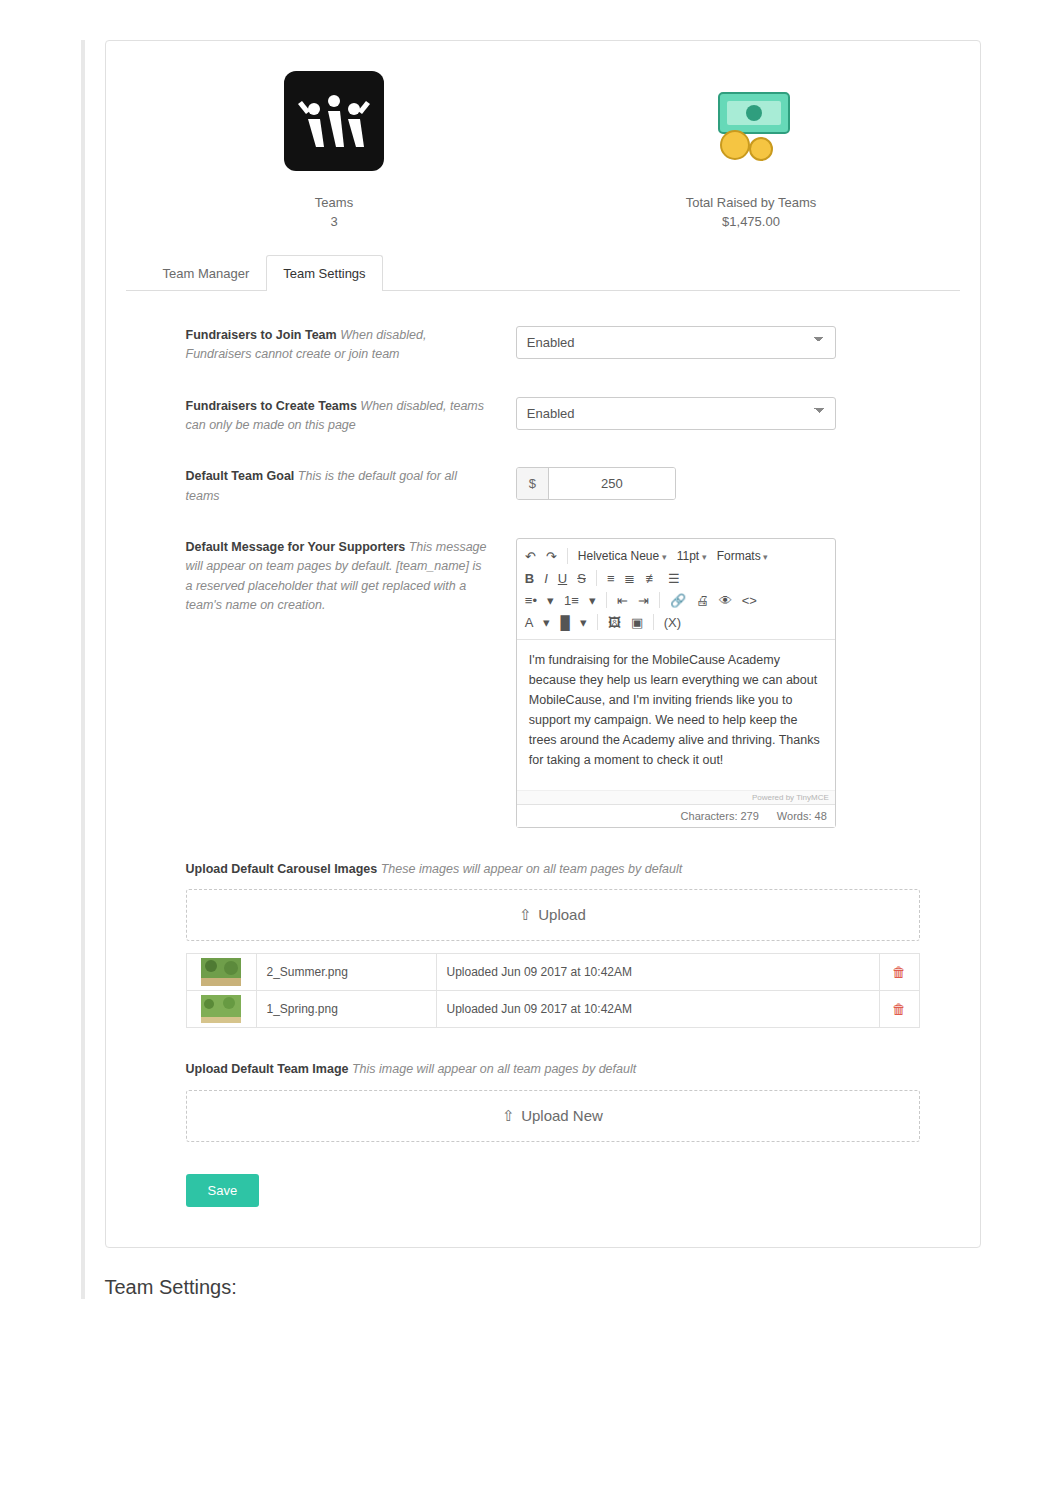Teams
3
Total Raised by Teams
$1,475.00
Team Manager Team Settings
Fundraisers to Join Team When disabled, Fundraisers cannot create or join team
Enabled Disabled
Fundraisers to Create Teams When disabled, teams can only be made on this page
Enabled Disabled
Default Team Goal This is the default goal for all teams
$
Default Message for Your Supporters This message will appear on team pages by default. [team_name] is a reserved placeholder that will get replaced with a team's name on creation.
↶ ↷ Helvetica Neue 11pt Formats
B I U S ≡ ≣ ≢ ☰
≡• ▾ 1≡ ▾ ⇤ ⇥ 🔗 🖨 👁 <>
A ▾ █ ▾ 🖼 ▣ (X)
I'm fundraising for the MobileCause Academy because they help us learn everything we can about MobileCause, and I'm inviting friends like you to support my campaign. We need to help keep the trees around the Academy alive and thriving. Thanks for taking a moment to check it out!
Powered by TinyMCE
Characters: 279 Words: 48
Upload Default Carousel Images These images will appear on all team pages by default
⇧Upload
| | 2_Summer.png | Uploaded Jun 09 2017 at 10:42AM | 🗑 |
| | 1_Spring.png | Uploaded Jun 09 2017 at 10:42AM | 🗑 |
Upload Default Team Image This image will appear on all team pages by default
⇧Upload New
Save
Team Settings: